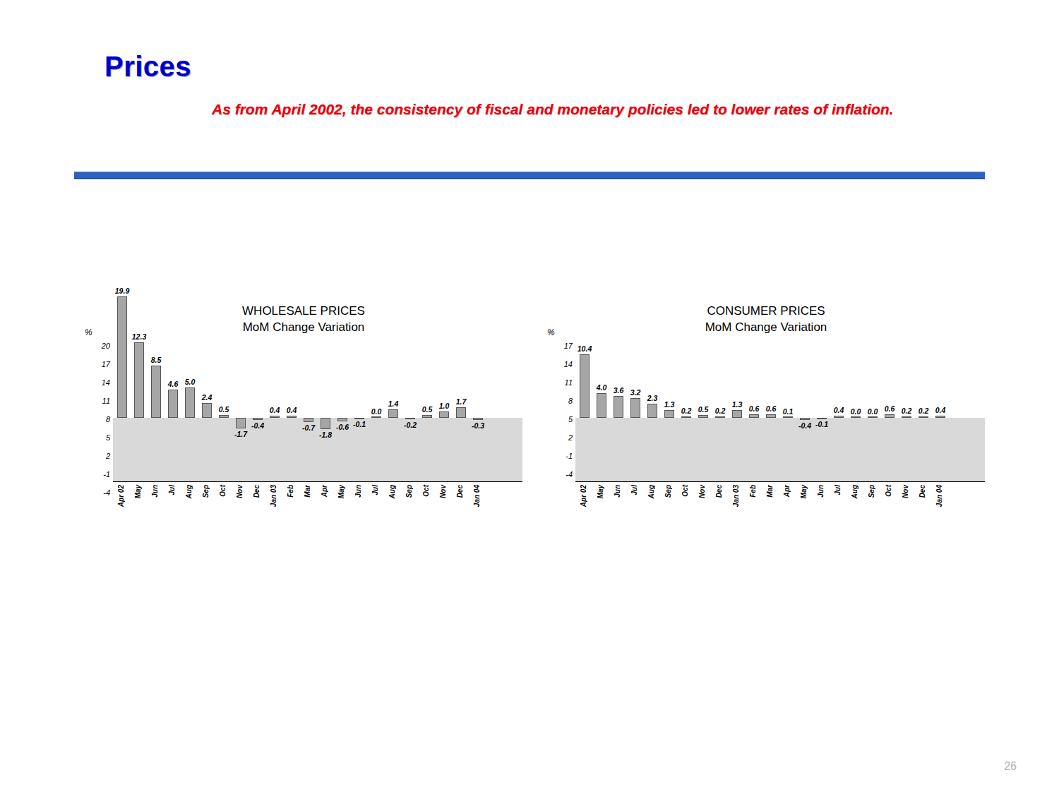Prices
As from April 2002, the consistency of fiscal and monetary policies led to lower rates of inflation.
WHOLESALE PRICES
MoM Change Variation
%
20 17 14 11 8 5 2 -1 -4
19.9
12.3
8.5
4.6
5.0
2.4
0.5
-1.7
-0.4
0.4
0.4
-0.7
-1.8
-0.6
-0.1
0.0
1.4
-0.2
0.5
1.0
1.7
-0.3
Apr 02 May Jun Jul Aug Sep Oct Nov Dec Jan 03 Feb Mar Apr May Jun Jul Aug Sep Oct Nov Dec Jan 04
CONSUMER PRICES
MoM Change Variation
%
17 14 11 8 5 2 -1 -4
10.4
4.0
3.6
3.2
2.3
1.3
0.2
0.5
0.2
1.3
0.6
0.6
0.1
-0.4
-0.1
0.4
0.0
0.0
0.6
0.2
0.2
0.4
Apr 02 May Jun Jul Aug Sep Oct Nov Dec Jan 03 Feb Mar Apr May Jun Jul Aug Sep Oct Nov Dec Jan 04
26